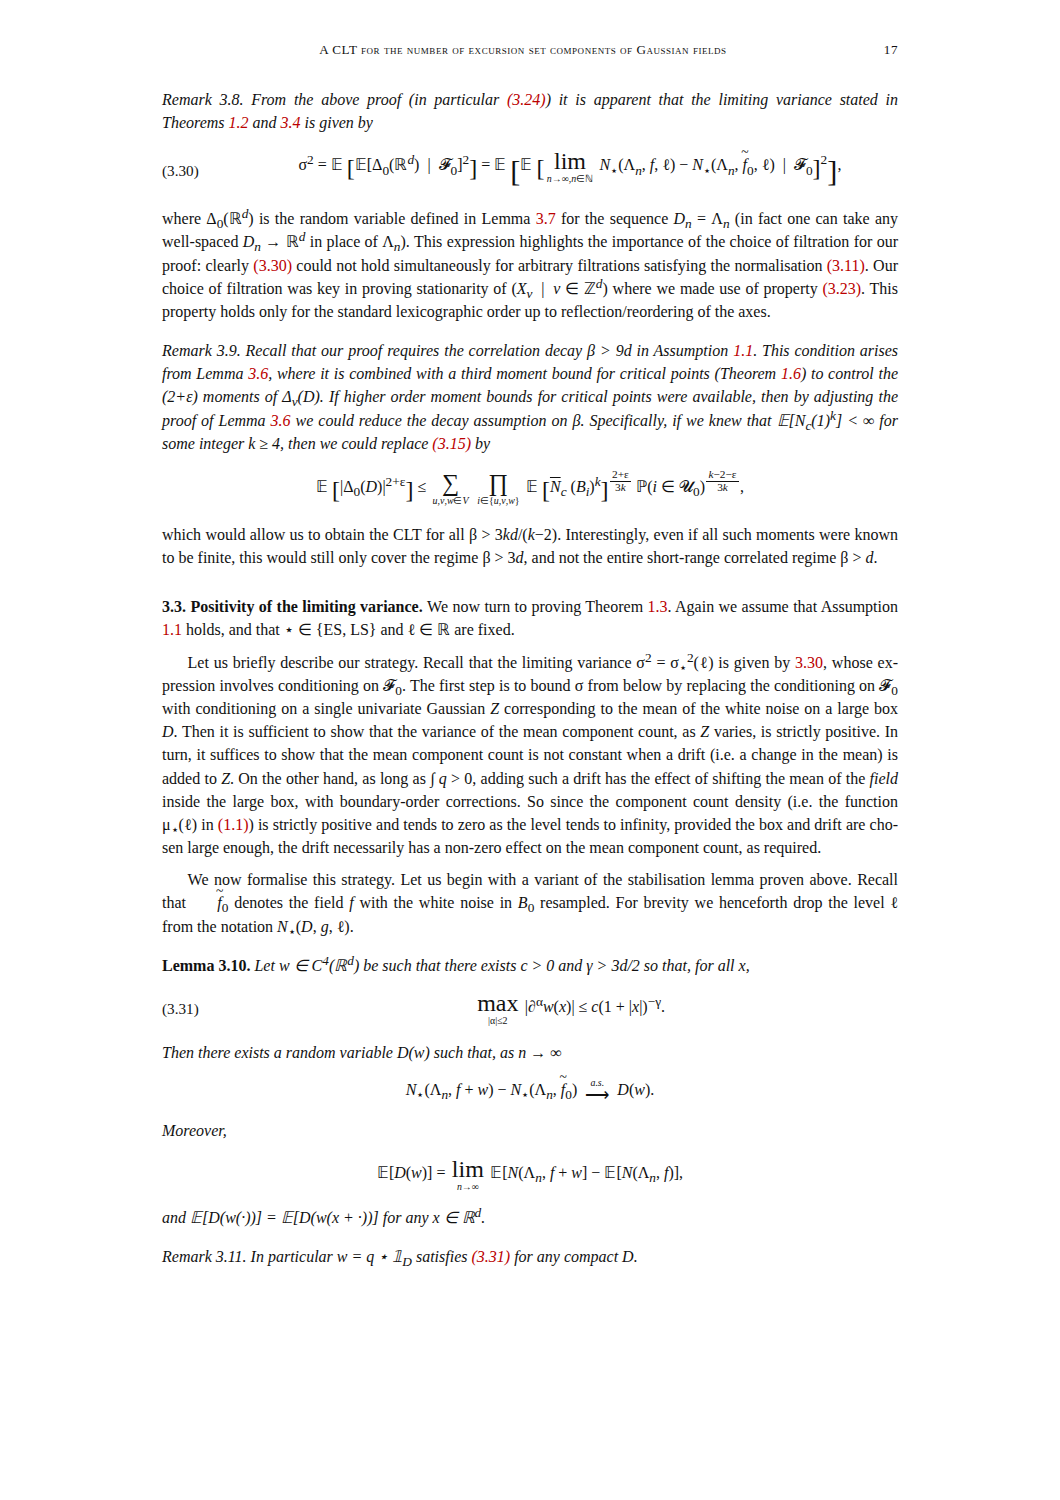A CLT for the number of excursion set components of Gaussian fields 17
Remark 3.8. From the above proof (in particular (3.24)) it is apparent that the limiting variance stated in Theorems 1.2 and 3.4 is given by
(3.30) σ2 = 𝔼 [𝔼[Δ0(ℝd) | 𝓕0]2] = 𝔼 [𝔼 [lim n→∞,n∈ℕ N⋆(Λn, f, ℓ) − N⋆(Λn, ~f0, ℓ) | 𝓕0]2],
where Δ0(ℝd) is the random variable defined in Lemma 3.7 for the sequence Dn = Λn (in fact one can take any well-spaced Dn → ℝd in place of Λn). This expression highlights the importance of the choice of filtration for our proof: clearly (3.30) could not hold simultaneously for arbitrary filtrations satisfying the normalisation (3.11). Our choice of filtration was key in proving stationarity of (Xv | v ∈ ℤd) where we made use of property (3.23). This property holds only for the standard lexicographic order up to reflection/reordering of the axes.
Remark 3.9. Recall that our proof requires the correlation decay β > 9d in Assumption 1.1. This condition arises from Lemma 3.6, where it is combined with a third moment bound for critical points (Theorem 1.6) to control the (2+ε) moments of Δv(D). If higher order moment bounds for critical points were available, then by adjusting the proof of Lemma 3.6 we could reduce the decay assumption on β. Specifically, if we knew that 𝔼[Nc(1)k] < ∞ for some integer k ≥ 4, then we could replace (3.15) by
𝔼 [|Δ0(D)|2+ε] ≤ ∑u,v,w∈V ∏i∈{u,v,w} 𝔼 [Nc (Bi)k]2+ε 3k ℙ(i ∈ 𝓤0)k−2−ε 3k,
which would allow us to obtain the CLT for all β > 3kd/(k−2). Interestingly, even if all such moments were known to be finite, this would still only cover the regime β > 3d, and not the entire short-range correlated regime β > d.
3.3. Positivity of the limiting variance. We now turn to proving Theorem 1.3. Again we assume that Assumption 1.1 holds, and that ⋆ ∈ {ES, LS} and ℓ ∈ ℝ are fixed.
Let us briefly describe our strategy. Recall that the limiting variance σ2 = σ⋆2(ℓ) is given by 3.30, whose expression involves conditioning on 𝓕0. The first step is to bound σ from below by replacing the conditioning on 𝓕0 with conditioning on a single univariate Gaussian Z corresponding to the mean of the white noise on a large box D. Then it is sufficient to show that the variance of the mean component count, as Z varies, is strictly positive. In turn, it suffices to show that the mean component count is not constant when a drift (i.e. a change in the mean) is added to Z. On the other hand, as long as ∫ q > 0, adding such a drift has the effect of shifting the mean of the field inside the large box, with boundary-order corrections. So since the component count density (i.e. the function μ⋆(ℓ) in (1.1)) is strictly positive and tends to zero as the level tends to infinity, provided the box and drift are chosen large enough, the drift necessarily has a non-zero effect on the mean component count, as required.
We now formalise this strategy. Let us begin with a variant of the stabilisation lemma proven above. Recall that ~f0 denotes the field f with the white noise in B0 resampled. For brevity we henceforth drop the level ℓ from the notation N⋆(D, g, ℓ).
Lemma 3.10. Let w ∈ C4(ℝd) be such that there exists c > 0 and γ > 3d/2 so that, for all x,
(3.31) max|α|≤2 |∂αw(x)| ≤ c(1 + |x|)−γ.
Then there exists a random variable D(w) such that, as n → ∞
N⋆(Λn, f + w) − N⋆(Λn, ~f0) a.s.⟶ D(w).
Moreover,
𝔼[D(w)] = lim n→∞ 𝔼[N(Λn, f + w] − 𝔼[N(Λn, f)],
and 𝔼[D(w(·))] = 𝔼[D(w(x + ·))] for any x ∈ ℝd.
Remark 3.11. In particular w = q ⋆ 𝟙D satisfies (3.31) for any compact D.